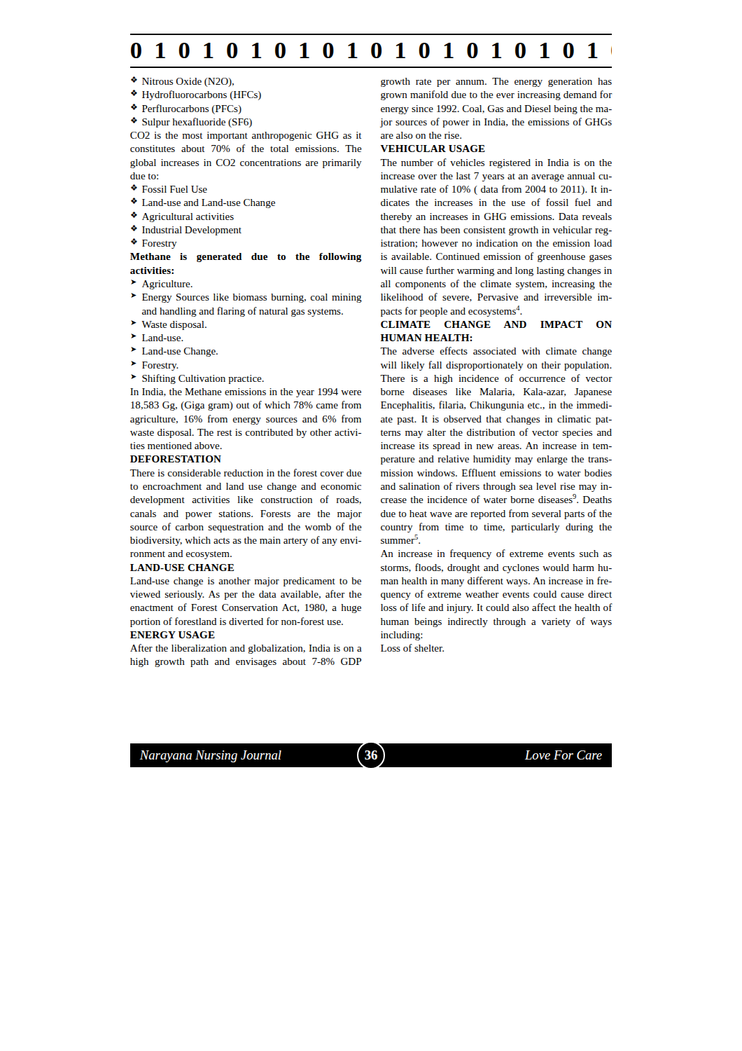0 1 0 1 0 1 0 1 0 1 0 1 0 1 0 1 0 1 0 1 0 1 0 1 0
Nitrous Oxide (N2O),
Hydrofluorocarbons (HFCs)
Perflurocarbons (PFCs)
Sulpur hexafluoride (SF6)
CO2 is the most important anthropogenic GHG as it constitutes about 70% of the total emissions. The global increases in CO2 concentrations are primarily due to:
Fossil Fuel Use
Land-use and Land-use Change
Agricultural activities
Industrial Development
Forestry
Methane is generated due to the following activities:
Agriculture.
Energy Sources like biomass burning, coal mining and handling and flaring of natural gas systems.
Waste disposal.
Land-use.
Land-use Change.
Forestry.
Shifting Cultivation practice.
In India, the Methane emissions in the year 1994 were 18,583 Gg, (Giga gram) out of which 78% came from agriculture, 16% from energy sources and 6% from waste disposal. The rest is contributed by other activities mentioned above.
Deforestation
There is considerable reduction in the forest cover due to encroachment and land use change and economic development activities like construction of roads, canals and power stations. Forests are the major source of carbon sequestration and the womb of the biodiversity, which acts as the main artery of any environment and ecosystem.
Land-use Change
Land-use change is another major predicament to be viewed seriously. As per the data available, after the enactment of Forest Conservation Act, 1980, a huge portion of forestland is diverted for non-forest use.
Energy Usage
After the liberalization and globalization, India is on a high growth path and envisages about 7-8% GDP growth rate per annum. The energy generation has grown manifold due to the ever increasing demand for energy since 1992. Coal, Gas and Diesel being the major sources of power in India, the emissions of GHGs are also on the rise.
Vehicular Usage
The number of vehicles registered in India is on the increase over the last 7 years at an average annual cumulative rate of 10% ( data from 2004 to 2011). It indicates the increases in the use of fossil fuel and thereby an increases in GHG emissions. Data reveals that there has been consistent growth in vehicular registration; however no indication on the emission load is available. Continued emission of greenhouse gases will cause further warming and long lasting changes in all components of the climate system, increasing the likelihood of severe, Pervasive and irreversible impacts for people and ecosystems4.
Climate Change and Impact on Human Health:
The adverse effects associated with climate change will likely fall disproportionately on their population. There is a high incidence of occurrence of vector borne diseases like Malaria, Kala-azar, Japanese Encephalitis, filaria, Chikungunia etc., in the immediate past. It is observed that changes in climatic patterns may alter the distribution of vector species and increase its spread in new areas. An increase in temperature and relative humidity may enlarge the transmission windows. Effluent emissions to water bodies and salination of rivers through sea level rise may increase the incidence of water borne diseases9. Deaths due to heat wave are reported from several parts of the country from time to time, particularly during the summer5.
An increase in frequency of extreme events such as storms, floods, drought and cyclones would harm human health in many different ways. An increase in frequency of extreme weather events could cause direct loss of life and injury. It could also affect the health of human beings indirectly through a variety of ways including:
Loss of shelter.
Narayana Nursing Journal Love For Care 36